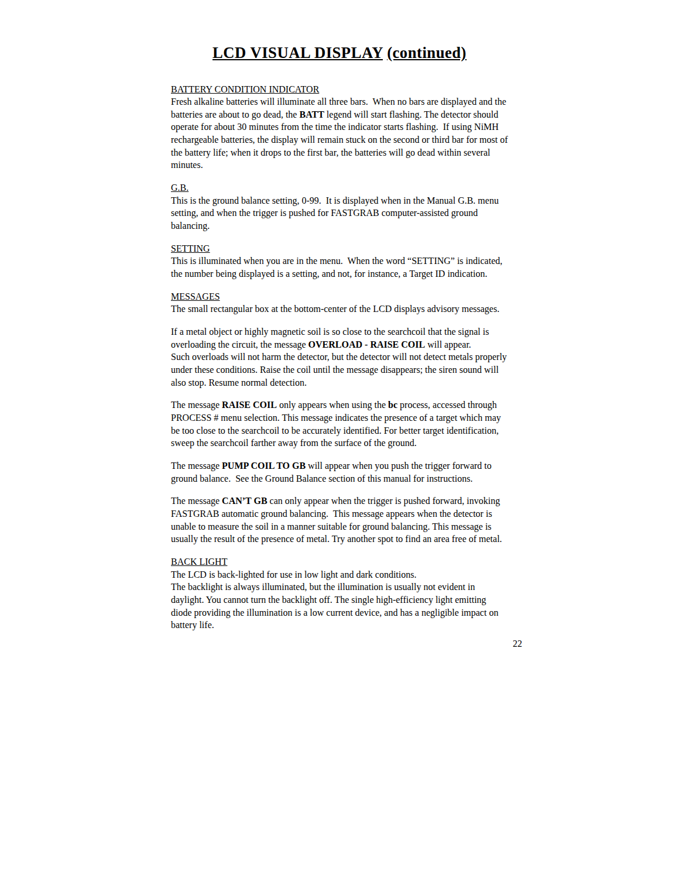LCD VISUAL DISPLAY (continued)
BATTERY CONDITION INDICATOR
Fresh alkaline batteries will illuminate all three bars. When no bars are displayed and the batteries are about to go dead, the BATT legend will start flashing. The detector should operate for about 30 minutes from the time the indicator starts flashing. If using NiMH rechargeable batteries, the display will remain stuck on the second or third bar for most of the battery life; when it drops to the first bar, the batteries will go dead within several minutes.
G.B.
This is the ground balance setting, 0-99. It is displayed when in the Manual G.B. menu setting, and when the trigger is pushed for FASTGRAB computer-assisted ground balancing.
SETTING
This is illuminated when you are in the menu. When the word “SETTING” is indicated, the number being displayed is a setting, and not, for instance, a Target ID indication.
MESSAGES
The small rectangular box at the bottom-center of the LCD displays advisory messages.
If a metal object or highly magnetic soil is so close to the searchcoil that the signal is overloading the circuit, the message OVERLOAD - RAISE COIL will appear.
Such overloads will not harm the detector, but the detector will not detect metals properly under these conditions. Raise the coil until the message disappears; the siren sound will also stop. Resume normal detection.
The message RAISE COIL only appears when using the bc process, accessed through PROCESS # menu selection. This message indicates the presence of a target which may be too close to the searchcoil to be accurately identified. For better target identification, sweep the searchcoil farther away from the surface of the ground.
The message PUMP COIL TO GB will appear when you push the trigger forward to ground balance. See the Ground Balance section of this manual for instructions.
The message CAN’T GB can only appear when the trigger is pushed forward, invoking FASTGRAB automatic ground balancing. This message appears when the detector is unable to measure the soil in a manner suitable for ground balancing. This message is usually the result of the presence of metal. Try another spot to find an area free of metal.
BACK LIGHT
The LCD is back-lighted for use in low light and dark conditions.
The backlight is always illuminated, but the illumination is usually not evident in daylight. You cannot turn the backlight off. The single high-efficiency light emitting diode providing the illumination is a low current device, and has a negligible impact on battery life.
22